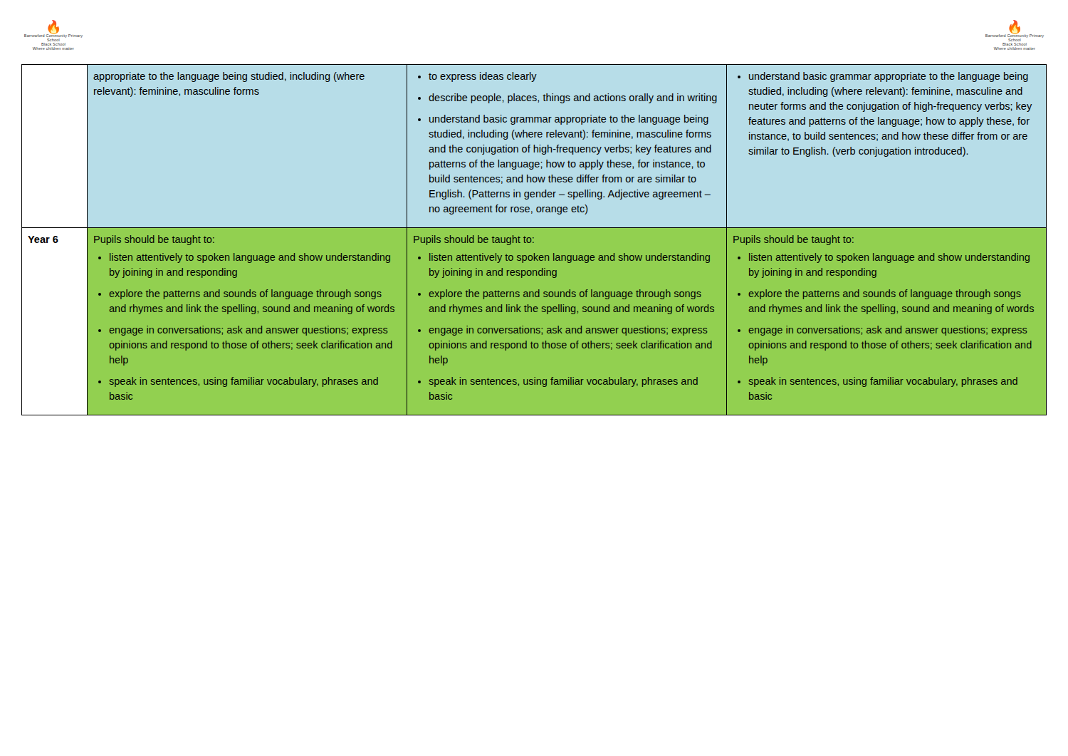🔥
Barrowford Community Primary School
Black School
Where children matter
🔥
Barrowford Community Primary School
Black School
Where children matter
| | appropriate to the language being studied, including (where relevant): feminine, masculine forms | to express ideas clearly describe people, places, things and actions orally and in writing understand basic grammar appropriate to the language being studied, including (where relevant): feminine, masculine forms and the conjugation of high-frequency verbs; key features and patterns of the language; how to apply these, for instance, to build sentences; and how these differ from or are similar to English. (Patterns in gender – spelling. Adjective agreement – no agreement for rose, orange etc) | understand basic grammar appropriate to the language being studied, including (where relevant): feminine, masculine and neuter forms and the conjugation of high-frequency verbs; key features and patterns of the language; how to apply these, for instance, to build sentences; and how these differ from or are similar to English. (verb conjugation introduced). |
| Year 6 | Pupils should be taught to: listen attentively to spoken language and show understanding by joining in and responding explore the patterns and sounds of language through songs and rhymes and link the spelling, sound and meaning of words engage in conversations; ask and answer questions; express opinions and respond to those of others; seek clarification and help speak in sentences, using familiar vocabulary, phrases and basic | Pupils should be taught to: listen attentively to spoken language and show understanding by joining in and responding explore the patterns and sounds of language through songs and rhymes and link the spelling, sound and meaning of words engage in conversations; ask and answer questions; express opinions and respond to those of others; seek clarification and help speak in sentences, using familiar vocabulary, phrases and basic | Pupils should be taught to: listen attentively to spoken language and show understanding by joining in and responding explore the patterns and sounds of language through songs and rhymes and link the spelling, sound and meaning of words engage in conversations; ask and answer questions; express opinions and respond to those of others; seek clarification and help speak in sentences, using familiar vocabulary, phrases and basic |